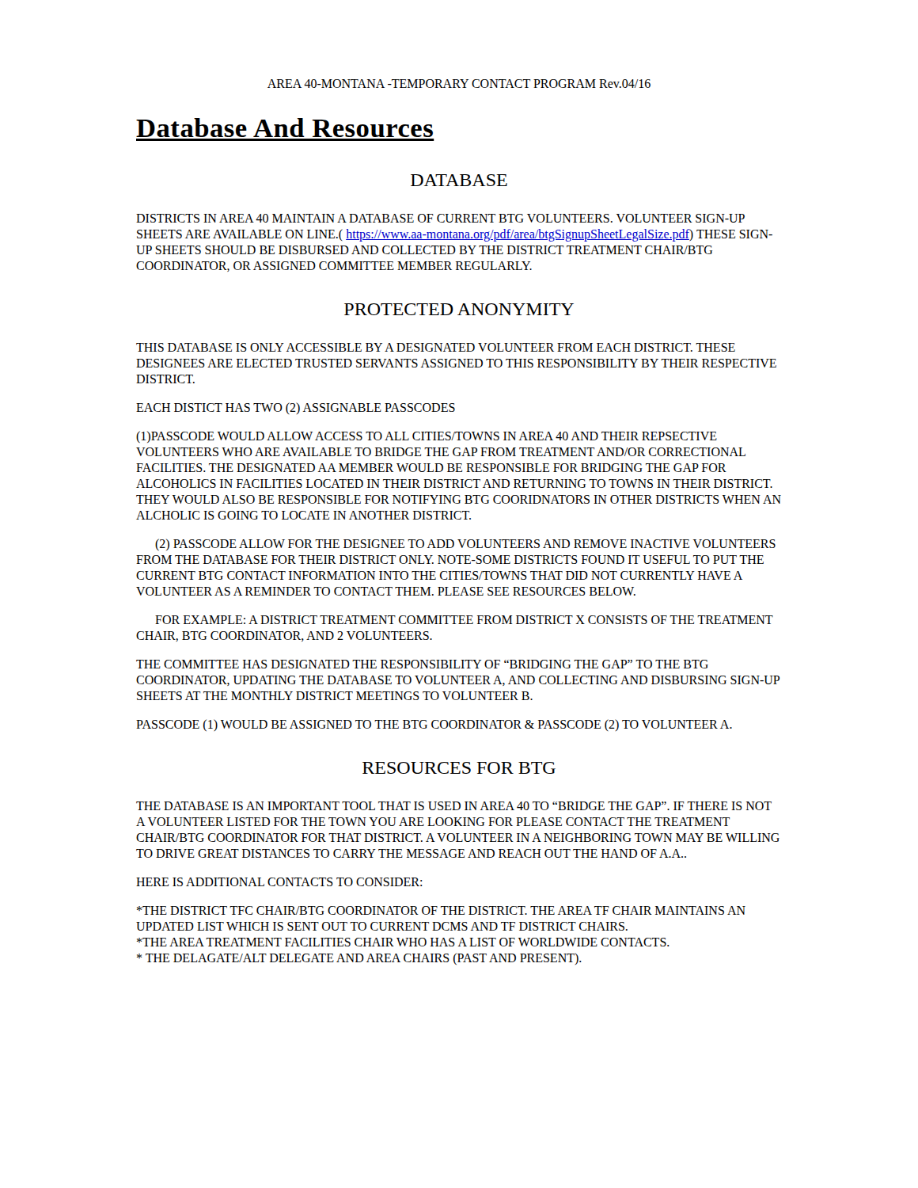AREA 40-MONTANA -TEMPORARY CONTACT PROGRAM Rev.04/16
Database And Resources
DATABASE
DISTRICTS IN AREA 40 MAINTAIN A DATABASE OF CURRENT BTG VOLUNTEERS. VOLUNTEER SIGN-UP SHEETS ARE AVAILABLE ON LINE.( https://www.aa-montana.org/pdf/area/btgSignupSheetLegalSize.pdf) THESE SIGN-UP SHEETS SHOULD BE DISBURSED AND COLLECTED BY THE DISTRICT TREATMENT CHAIR/BTG COORDINATOR, OR ASSIGNED COMMITTEE MEMBER REGULARLY.
PROTECTED ANONYMITY
THIS DATABASE IS ONLY ACCESSIBLE BY A DESIGNATED VOLUNTEER FROM EACH DISTRICT. THESE DESIGNEES ARE ELECTED TRUSTED SERVANTS ASSIGNED TO THIS RESPONSIBILITY BY THEIR RESPECTIVE DISTRICT.
EACH DISTICT HAS TWO (2) ASSIGNABLE PASSCODES
(1)PASSCODE WOULD ALLOW ACCESS TO ALL CITIES/TOWNS IN AREA 40 AND THEIR REPSECTIVE VOLUNTEERS WHO ARE AVAILABLE TO BRIDGE THE GAP FROM TREATMENT AND/OR CORRECTIONAL FACILITIES. THE DESIGNATED AA MEMBER WOULD BE RESPONSIBLE FOR BRIDGING THE GAP FOR ALCOHOLICS IN FACILITIES LOCATED IN THEIR DISTRICT AND RETURNING TO TOWNS IN THEIR DISTRICT. THEY WOULD ALSO BE RESPONSIBLE FOR NOTIFYING BTG COORIDNATORS IN OTHER DISTRICTS WHEN AN ALCHOLIC IS GOING TO LOCATE IN ANOTHER DISTRICT.
(2) PASSCODE ALLOW FOR THE DESIGNEE TO ADD VOLUNTEERS AND REMOVE INACTIVE VOLUNTEERS FROM THE DATABASE FOR THEIR DISTRICT ONLY. NOTE-SOME DISTRICTS FOUND IT USEFUL TO PUT THE CURRENT BTG CONTACT INFORMATION INTO THE CITIES/TOWNS THAT DID NOT CURRENTLY HAVE A VOLUNTEER AS A REMINDER TO CONTACT THEM. PLEASE SEE RESOURCES BELOW.
FOR EXAMPLE: A DISTRICT TREATMENT COMMITTEE FROM DISTRICT X CONSISTS OF THE TREATMENT CHAIR, BTG COORDINATOR, AND 2 VOLUNTEERS.
THE COMMITTEE HAS DESIGNATED THE RESPONSIBILITY OF “BRIDGING THE GAP” TO THE BTG COORDINATOR, UPDATING THE DATABASE TO VOLUNTEER A, AND COLLECTING AND DISBURSING SIGN-UP SHEETS AT THE MONTHLY DISTRICT MEETINGS TO VOLUNTEER B.
PASSCODE (1) WOULD BE ASSIGNED TO THE BTG COORDINATOR & PASSCODE (2) TO VOLUNTEER A.
RESOURCES FOR BTG
THE DATABASE IS AN IMPORTANT TOOL THAT IS USED IN AREA 40 TO “BRIDGE THE GAP”. IF THERE IS NOT A VOLUNTEER LISTED FOR THE TOWN YOU ARE LOOKING FOR PLEASE CONTACT THE TREATMENT CHAIR/BTG COORDINATOR FOR THAT DISTRICT. A VOLUNTEER IN A NEIGHBORING TOWN MAY BE WILLING TO DRIVE GREAT DISTANCES TO CARRY THE MESSAGE AND REACH OUT THE HAND OF A.A..
HERE IS ADDITIONAL CONTACTS TO CONSIDER:
*THE DISTRICT TFC CHAIR/BTG COORDINATOR OF THE DISTRICT. THE AREA TF CHAIR MAINTAINS AN UPDATED LIST WHICH IS SENT OUT TO CURRENT DCMS AND TF DISTRICT CHAIRS.
*THE AREA TREATMENT FACILITIES CHAIR WHO HAS A LIST OF WORLDWIDE CONTACTS.
* THE DELAGATE/ALT DELEGATE AND AREA CHAIRS (PAST AND PRESENT).